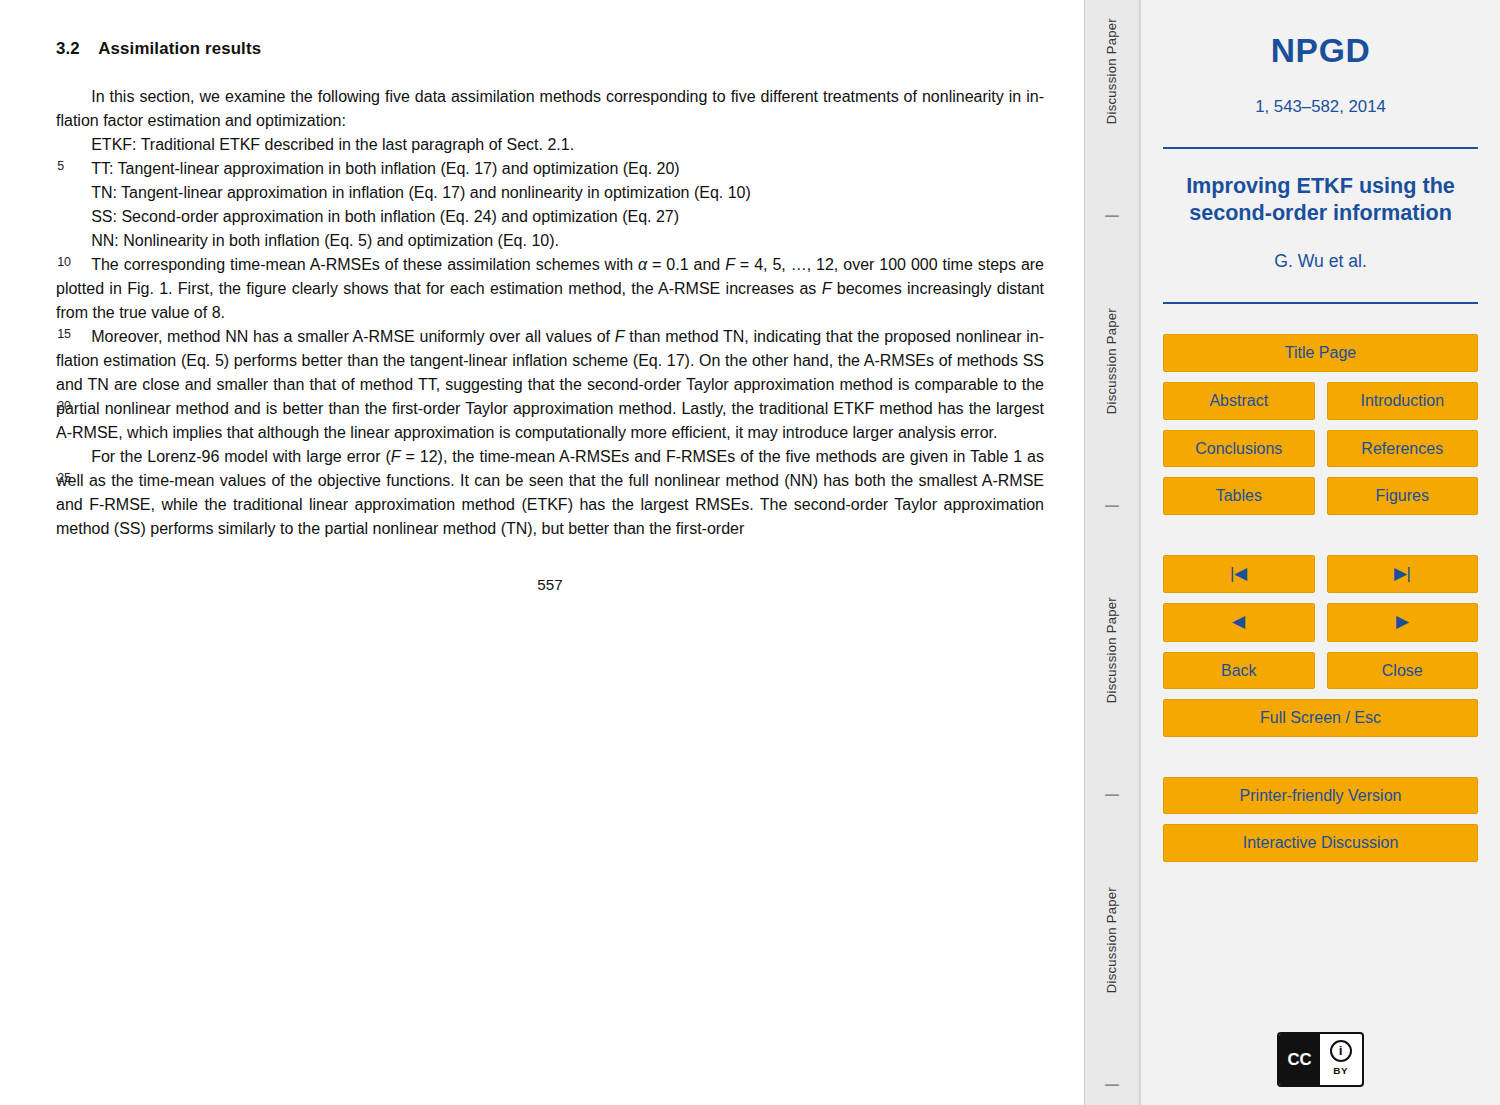3.2 Assimilation results
In this section, we examine the following five data assimilation methods corresponding to five different treatments of nonlinearity in inflation factor estimation and optimization:
ETKF: Traditional ETKF described in the last paragraph of Sect. 2.1.
5 TT: Tangent-linear approximation in both inflation (Eq. 17) and optimization (Eq. 20)
TN: Tangent-linear approximation in inflation (Eq. 17) and nonlinearity in optimization (Eq. 10)
SS: Second-order approximation in both inflation (Eq. 24) and optimization (Eq. 27)
NN: Nonlinearity in both inflation (Eq. 5) and optimization (Eq. 10).
10 The corresponding time-mean A-RMSEs of these assimilation schemes with α = 0.1 and F = 4, 5, …, 12, over 100 000 time steps are plotted in Fig. 1. First, the figure clearly shows that for each estimation method, the A-RMSE increases as F becomes increasingly distant from the true value of 8.
Moreover, method NN has a smaller A-RMSE uniformly over all values of F than 15method TN, indicating that the proposed nonlinear inflation estimation (Eq. 5) performs better than the tangent-linear inflation scheme (Eq. 17). On the other hand, the A-RMSEs of methods SS and TN are close and smaller than that of method TT, suggesting that the second-order Taylor approximation method is comparable to the partial nonlinear method and is better than the first-order Taylor approximation method. Lastly, 20the traditional ETKF method has the largest A-RMSE, which implies that although the linear approximation is computationally more efficient, it may introduce larger analysis error.
For the Lorenz-96 model with large error (F = 12), the time-mean A-RMSEs and F-RMSEs of the five methods are given in Table 1 as well as the time-mean values of 25the objective functions. It can be seen that the full nonlinear method (NN) has both the smallest A-RMSE and F-RMSE, while the traditional linear approximation method (ETKF) has the largest RMSEs. The second-order Taylor approximation method (SS) performs similarly to the partial nonlinear method (TN), but better than the first-order
557
Discussion Paper | Discussion Paper | Discussion Paper | Discussion Paper |
NPGD
1, 543–582, 2014
Improving ETKF using the second-order information
G. Wu et al.
Title Page Abstract Introduction Conclusions References Tables Figures
|◀ ▶| ◀ ▶ Back Close Full Screen / Esc
Printer-friendly Version Interactive Discussion
CC
i
BY